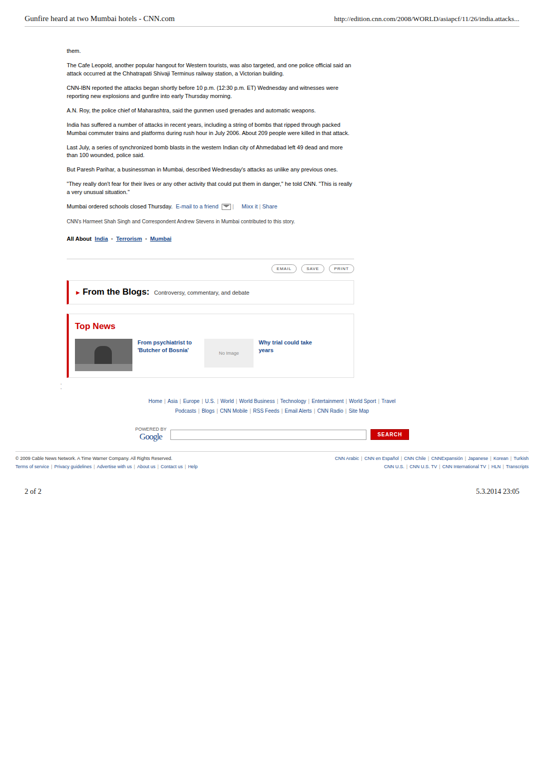Gunfire heard at two Mumbai hotels - CNN.com
http://edition.cnn.com/2008/WORLD/asiapcf/11/26/india.attacks...
them.
The Cafe Leopold, another popular hangout for Western tourists, was also targeted, and one police official said an attack occurred at the Chhatrapati Shivaji Terminus railway station, a Victorian building.
CNN-IBN reported the attacks began shortly before 10 p.m. (12:30 p.m. ET) Wednesday and witnesses were reporting new explosions and gunfire into early Thursday morning.
A.N. Roy, the police chief of Maharashtra, said the gunmen used grenades and automatic weapons.
India has suffered a number of attacks in recent years, including a string of bombs that ripped through packed Mumbai commuter trains and platforms during rush hour in July 2006. About 209 people were killed in that attack.
Last July, a series of synchronized bomb blasts in the western Indian city of Ahmedabad left 49 dead and more than 100 wounded, police said.
But Paresh Parihar, a businessman in Mumbai, described Wednesday's attacks as unlike any previous ones.
"They really don't fear for their lives or any other activity that could put them in danger," he told CNN. "This is really a very unusual situation."
Mumbai ordered schools closed Thursday. E-mail to a friend | Mixx it | Share
CNN's Harmeet Shah Singh and Correspondent Andrew Stevens in Mumbai contributed to this story.
All About India•Terrorism•Mumbai
EMAIL SAVE PRINT
►
From the Blogs:
Controversy, commentary, and debate
Top News
From psychiatrist to 'Butcher of Bosnia'
No Image
Why trial could take years
•
•
Home|Asia|Europe|U.S.|World|World Business|Technology|Entertainment|World Sport|Travel
Podcasts|Blogs|CNN Mobile|RSS Feeds|Email Alerts|CNN Radio|Site Map
POWERED BY
Google
SEARCH
© 2009 Cable News Network. A Time Warner Company. All Rights Reserved.
Terms of service|Privacy guidelines|Advertise with us|About us|Contact us|Help
CNN Arabic|CNN en Español|CNN Chile|CNNExpansión|Japanese|Korean|Turkish
CNN U.S.|CNN U.S. TV|CNN International TV|HLN|Transcripts
2 of 2
5.3.2014 23:05